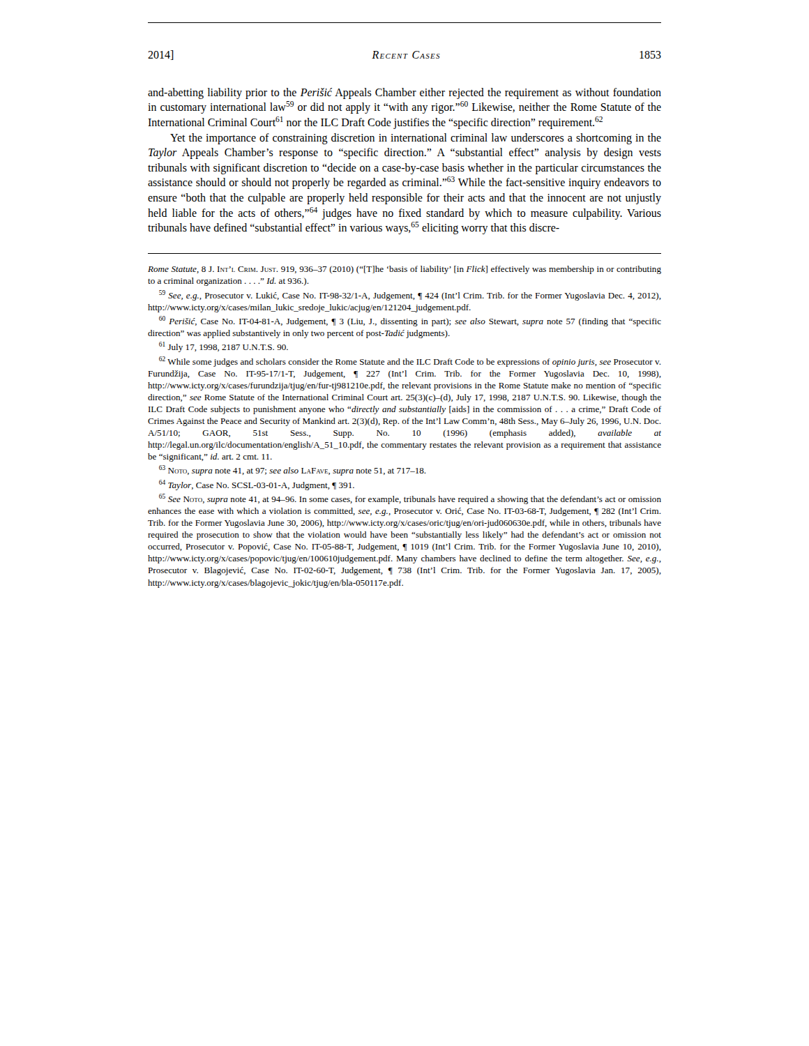2014] Recent Cases 1853
and-abetting liability prior to the Perišić Appeals Chamber either rejected the requirement as without foundation in customary international law59 or did not apply it “with any rigor.”60 Likewise, neither the Rome Statute of the International Criminal Court61 nor the ILC Draft Code justifies the “specific direction” requirement.62
Yet the importance of constraining discretion in international criminal law underscores a shortcoming in the Taylor Appeals Chamber’s response to “specific direction.” A “substantial effect” analysis by design vests tribunals with significant discretion to “decide on a case-by-case basis whether in the particular circumstances the assistance should or should not properly be regarded as criminal.”63 While the fact-sensitive inquiry endeavors to ensure “both that the culpable are properly held responsible for their acts and that the innocent are not unjustly held liable for the acts of others,”64 judges have no fixed standard by which to measure culpability. Various tribunals have defined “substantial effect” in various ways,65 eliciting worry that this discre-
Rome Statute, 8 J. Int’l Crim. Just. 919, 936–37 (2010) (“[T]he ‘basis of liability’ [in Flick] effectively was membership in or contributing to a criminal organization . . . .” Id. at 936.).
59 See, e.g., Prosecutor v. Lukić, Case No. IT-98-32/1-A, Judgement, ¶ 424 (Int’l Crim. Trib. for the Former Yugoslavia Dec. 4, 2012), http://www.icty.org/x/cases/milan_lukic_sredoje_lukic/acjug/en/121204_judgement.pdf.
60 Perišić, Case No. IT-04-81-A, Judgement, ¶ 3 (Liu, J., dissenting in part); see also Stewart, supra note 57 (finding that “specific direction” was applied substantively in only two percent of post-Tadić judgments).
61 July 17, 1998, 2187 U.N.T.S. 90.
62 While some judges and scholars consider the Rome Statute and the ILC Draft Code to be expressions of opinio juris, see Prosecutor v. Furundžija, Case No. IT-95-17/1-T, Judgement, ¶ 227 (Int’l Crim. Trib. for the Former Yugoslavia Dec. 10, 1998), http://www.icty.org/x/cases/furundzija/tjug/en/fur-tj981210e.pdf, the relevant provisions in the Rome Statute make no mention of “specific direction,” see Rome Statute of the International Criminal Court art. 25(3)(c)–(d), July 17, 1998, 2187 U.N.T.S. 90. Likewise, though the ILC Draft Code subjects to punishment anyone who “directly and substantially [aids] in the commission of . . . a crime,” Draft Code of Crimes Against the Peace and Security of Mankind art. 2(3)(d), Rep. of the Int’l Law Comm’n, 48th Sess., May 6–July 26, 1996, U.N. Doc. A/51/10; GAOR, 51st Sess., Supp. No. 10 (1996) (emphasis added), available at http://legal.un.org/ilc/documentation/english/A_51_10.pdf, the commentary restates the relevant provision as a requirement that assistance be “significant,” id. art. 2 cmt. 11.
63 Noto, supra note 41, at 97; see also LaFave, supra note 51, at 717–18.
64 Taylor, Case No. SCSL-03-01-A, Judgment, ¶ 391.
65 See Noto, supra note 41, at 94–96. In some cases, for example, tribunals have required a showing that the defendant’s act or omission enhances the ease with which a violation is committed, see, e.g., Prosecutor v. Orić, Case No. IT-03-68-T, Judgement, ¶ 282 (Int’l Crim. Trib. for the Former Yugoslavia June 30, 2006), http://www.icty.org/x/cases/oric/tjug/en/ori-jud060630e.pdf, while in others, tribunals have required the prosecution to show that the violation would have been “substantially less likely” had the defendant’s act or omission not occurred, Prosecutor v. Popović, Case No. IT-05-88-T, Judgement, ¶ 1019 (Int’l Crim. Trib. for the Former Yugoslavia June 10, 2010), http://www.icty.org/x/cases/popovic/tjug/en/100610judgement.pdf. Many chambers have declined to define the term altogether. See, e.g., Prosecutor v. Blagojević, Case No. IT-02-60-T, Judgement, ¶ 738 (Int’l Crim. Trib. for the Former Yugoslavia Jan. 17, 2005), http://www.icty.org/x/cases/blagojevic_jokic/tjug/en/bla-050117e.pdf.